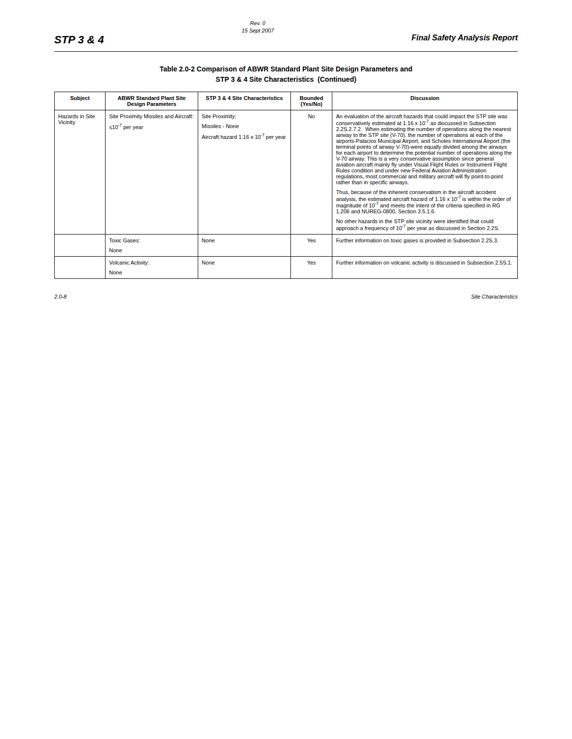STP 3 & 4
Rev. 0
15 Sept 2007
Final Safety Analysis Report
Table 2.0-2 Comparison of ABWR Standard Plant Site Design Parameters and
STP 3 & 4 Site Characteristics (Continued)
| Subject | ABWR Standard Plant Site Design Parameters | STP 3 & 4 Site Characteristics | Bounded (Yes/No) | Discussion |
| --- | --- | --- | --- | --- |
| Hazards in Site Vicinity | Site Proximity Missiles and Aircraft: ≤10 -7 per year | Site Proximity: Missiles - None Aircraft hazard 1.16 x 10 -7 per year | No | An evaluation of the aircraft hazards that could impact the STP site was conservatively estimated at 1.16 x 10 -7 as discussed in Subsection 2.2S.2.7.2. When estimating the number of operations along the nearest airway to the STP site (V-70), the number of operations at each of the airports-Palacios Municipal Airport, and Scholes International Airport (the terminal points of airway V-70)-were equally divided among the airways for each airport to determine the potential number of operations along the V-70 airway. This is a very conservative assumption since general aviation aircraft mainly fly under Visual Flight Rules or Instrument Flight Rules condition and under new Federal Aviation Administration regulations, most commercial and military aircraft will fly point-to-point rather than in specific airways. Thus, because of the inherent conservatism in the aircraft accident analysis, the estimated aircraft hazard of 1.16 x 10 -7 is within the order of magnitude of 10 -7 and meets the intent of the criteria specified in RG 1.206 and NUREG-0800, Section 3.5.1.6. No other hazards in the STP site vicinity were identified that could approach a frequency of 10 -7 per year as discussed in Section 2.2S. |
| | Toxic Gases: None | None | Yes | Further information on toxic gases is provided in Subsection 2.2S.3. |
| | Volcanic Activity: None | None | Yes | Further information on volcanic activity is discussed in Subsection 2.5S.1. |
2.0-8
Site Characteristics